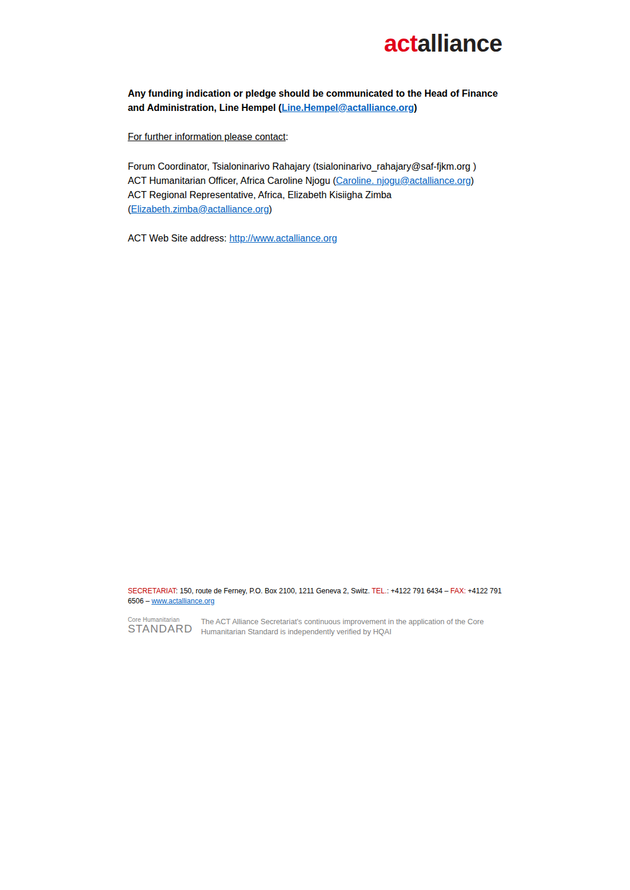actalliance
Any funding indication or pledge should be communicated to the Head of Finance and Administration, Line Hempel (Line.Hempel@actalliance.org)
For further information please contact:
Forum Coordinator, Tsialoninarivo Rahajary (tsialoninarivo_rahajary@saf-fjkm.org )
ACT Humanitarian Officer, Africa Caroline Njogu (Caroline. njogu@actalliance.org)
ACT Regional Representative, Africa, Elizabeth Kisiigha Zimba (Elizabeth.zimba@actalliance.org)
ACT Web Site address: http://www.actalliance.org
SECRETARIAT: 150, route de Ferney, P.O. Box 2100, 1211 Geneva 2, Switz. TEL.: +4122 791 6434 – FAX: +4122 791 6506 – www.actalliance.org
Core Humanitarian STANDARD
The ACT Alliance Secretariat's continuous improvement in the application of the Core Humanitarian Standard is independently verified by HQAI